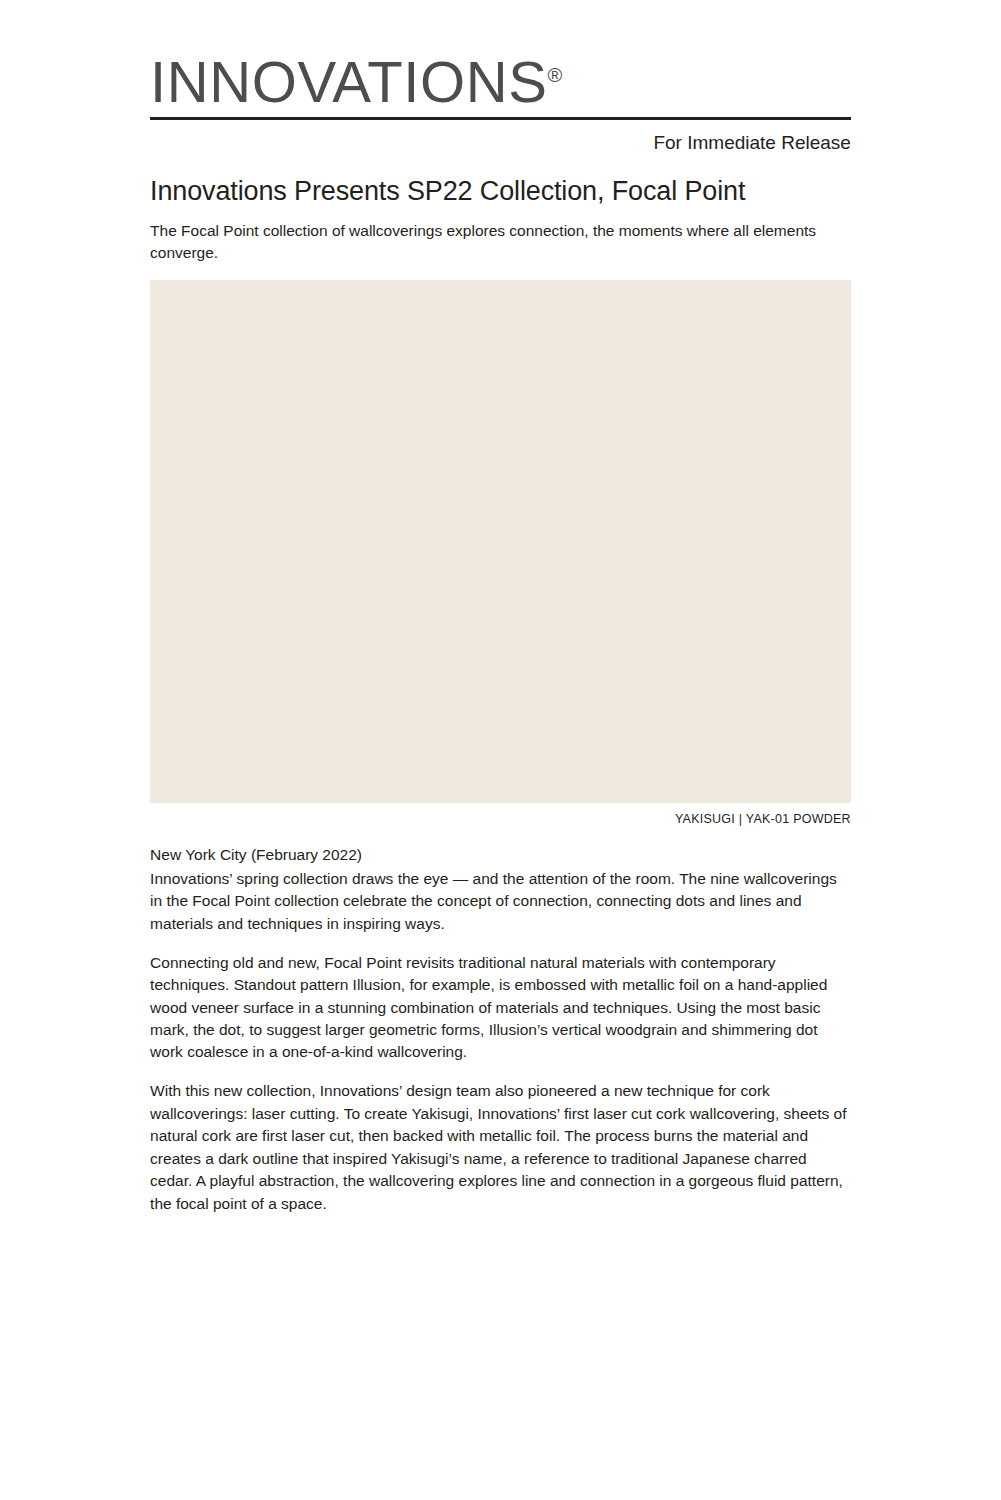INNOVATIONS®
For Immediate Release
Innovations Presents SP22 Collection, Focal Point
The Focal Point collection of wallcoverings explores connection, the moments where all elements converge.
YAKISUGI | YAK-01 POWDER
New York City (February 2022)
Innovations’ spring collection draws the eye — and the attention of the room. The nine wallcoverings in the Focal Point collection celebrate the concept of connection, connecting dots and lines and materials and techniques in inspiring ways.
Connecting old and new, Focal Point revisits traditional natural materials with contemporary techniques. Standout pattern Illusion, for example, is embossed with metallic foil on a hand-applied wood veneer surface in a stunning combination of materials and techniques. Using the most basic mark, the dot, to suggest larger geometric forms, Illusion’s vertical woodgrain and shimmering dot work coalesce in a one-of-a-kind wallcovering.
With this new collection, Innovations’ design team also pioneered a new technique for cork wallcoverings: laser cutting. To create Yakisugi, Innovations’ first laser cut cork wallcovering, sheets of natural cork are first laser cut, then backed with metallic foil. The process burns the material and creates a dark outline that inspired Yakisugi’s name, a reference to traditional Japanese charred cedar. A playful abstraction, the wallcovering explores line and connection in a gorgeous fluid pattern, the focal point of a space.